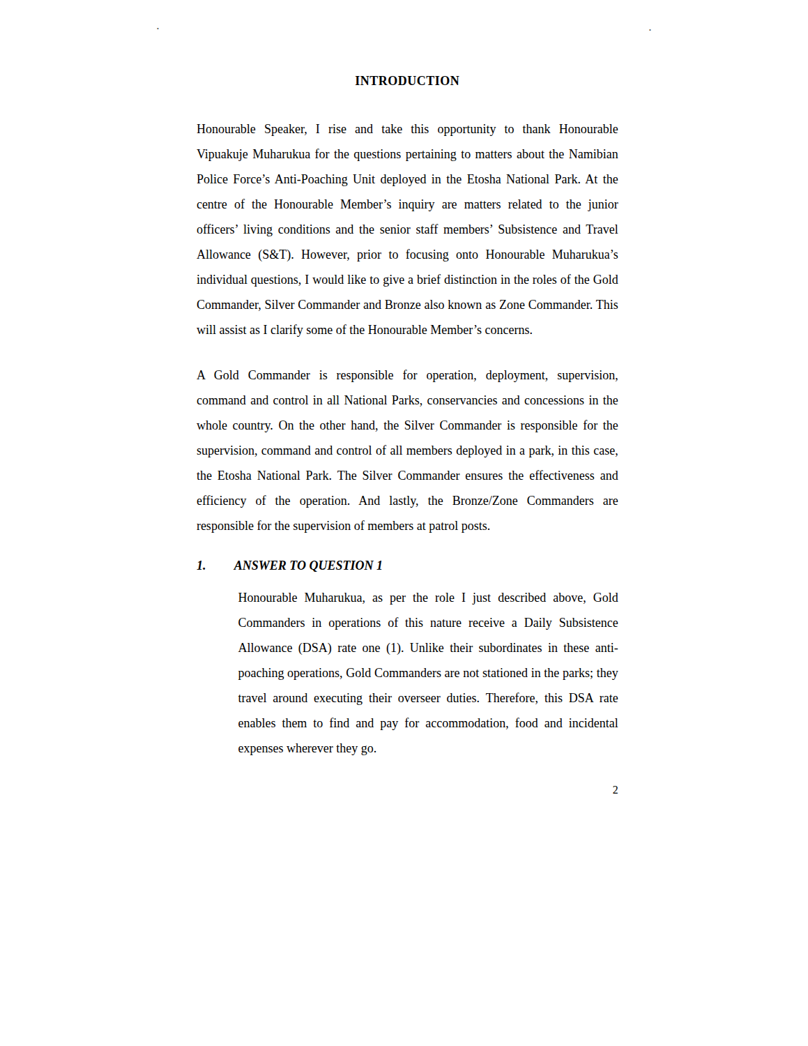.
.
INTRODUCTION
Honourable Speaker, I rise and take this opportunity to thank Honourable Vipuakuje Muharukua for the questions pertaining to matters about the Namibian Police Force’s Anti-Poaching Unit deployed in the Etosha National Park. At the centre of the Honourable Member’s inquiry are matters related to the junior officers’ living conditions and the senior staff members’ Subsistence and Travel Allowance (S&T). However, prior to focusing onto Honourable Muharukua’s individual questions, I would like to give a brief distinction in the roles of the Gold Commander, Silver Commander and Bronze also known as Zone Commander. This will assist as I clarify some of the Honourable Member’s concerns.
A Gold Commander is responsible for operation, deployment, supervision, command and control in all National Parks, conservancies and concessions in the whole country. On the other hand, the Silver Commander is responsible for the supervision, command and control of all members deployed in a park, in this case, the Etosha National Park. The Silver Commander ensures the effectiveness and efficiency of the operation. And lastly, the Bronze/Zone Commanders are responsible for the supervision of members at patrol posts.
1. ANSWER TO QUESTION 1
Honourable Muharukua, as per the role I just described above, Gold Commanders in operations of this nature receive a Daily Subsistence Allowance (DSA) rate one (1). Unlike their subordinates in these anti-poaching operations, Gold Commanders are not stationed in the parks; they travel around executing their overseer duties. Therefore, this DSA rate enables them to find and pay for accommodation, food and incidental expenses wherever they go.
2